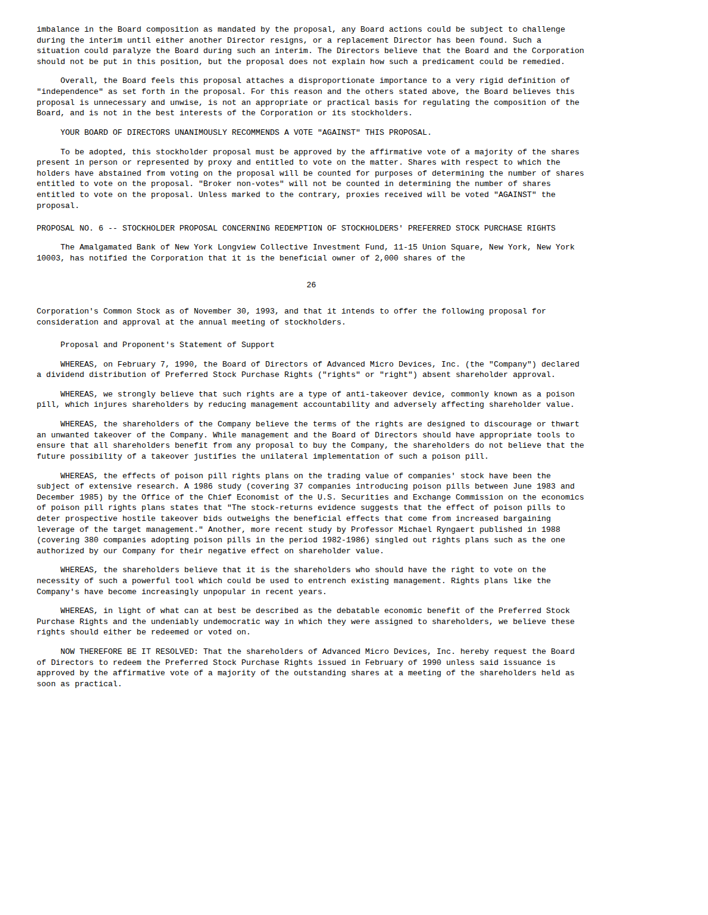imbalance in the Board composition as mandated by the proposal, any Board actions could be subject to challenge during the interim until either another Director resigns, or a replacement Director has been found. Such a situation could paralyze the Board during such an interim. The Directors believe that the Board and the Corporation should not be put in this position, but the proposal does not explain how such a predicament could be remedied.
Overall, the Board feels this proposal attaches a disproportionate importance to a very rigid definition of "independence" as set forth in the proposal. For this reason and the others stated above, the Board believes this proposal is unnecessary and unwise, is not an appropriate or practical basis for regulating the composition of the Board, and is not in the best interests of the Corporation or its stockholders.
YOUR BOARD OF DIRECTORS UNANIMOUSLY RECOMMENDS A VOTE "AGAINST" THIS PROPOSAL.
To be adopted, this stockholder proposal must be approved by the affirmative vote of a majority of the shares present in person or represented by proxy and entitled to vote on the matter. Shares with respect to which the holders have abstained from voting on the proposal will be counted for purposes of determining the number of shares entitled to vote on the proposal. "Broker non-votes" will not be counted in determining the number of shares entitled to vote on the proposal. Unless marked to the contrary, proxies received will be voted "AGAINST" the proposal.
PROPOSAL NO. 6 -- STOCKHOLDER PROPOSAL CONCERNING REDEMPTION OF STOCKHOLDERS' PREFERRED STOCK PURCHASE RIGHTS
The Amalgamated Bank of New York Longview Collective Investment Fund, 11-15 Union Square, New York, New York 10003, has notified the Corporation that it is the beneficial owner of 2,000 shares of the
26
Corporation's Common Stock as of November 30, 1993, and that it intends to offer the following proposal for consideration and approval at the annual meeting of stockholders.
Proposal and Proponent's Statement of Support
WHEREAS, on February 7, 1990, the Board of Directors of Advanced Micro Devices, Inc. (the "Company") declared a dividend distribution of Preferred Stock Purchase Rights ("rights" or "right") absent shareholder approval.
WHEREAS, we strongly believe that such rights are a type of anti-takeover device, commonly known as a poison pill, which injures shareholders by reducing management accountability and adversely affecting shareholder value.
WHEREAS, the shareholders of the Company believe the terms of the rights are designed to discourage or thwart an unwanted takeover of the Company. While management and the Board of Directors should have appropriate tools to ensure that all shareholders benefit from any proposal to buy the Company, the shareholders do not believe that the future possibility of a takeover justifies the unilateral implementation of such a poison pill.
WHEREAS, the effects of poison pill rights plans on the trading value of companies' stock have been the subject of extensive research. A 1986 study (covering 37 companies introducing poison pills between June 1983 and December 1985) by the Office of the Chief Economist of the U.S. Securities and Exchange Commission on the economics of poison pill rights plans states that "The stock-returns evidence suggests that the effect of poison pills to deter prospective hostile takeover bids outweighs the beneficial effects that come from increased bargaining leverage of the target management." Another, more recent study by Professor Michael Ryngaert published in 1988 (covering 380 companies adopting poison pills in the period 1982-1986) singled out rights plans such as the one authorized by our Company for their negative effect on shareholder value.
WHEREAS, the shareholders believe that it is the shareholders who should have the right to vote on the necessity of such a powerful tool which could be used to entrench existing management. Rights plans like the Company's have become increasingly unpopular in recent years.
WHEREAS, in light of what can at best be described as the debatable economic benefit of the Preferred Stock Purchase Rights and the undeniably undemocratic way in which they were assigned to shareholders, we believe these rights should either be redeemed or voted on.
NOW THEREFORE BE IT RESOLVED: That the shareholders of Advanced Micro Devices, Inc. hereby request the Board of Directors to redeem the Preferred Stock Purchase Rights issued in February of 1990 unless said issuance is approved by the affirmative vote of a majority of the outstanding shares at a meeting of the shareholders held as soon as practical.